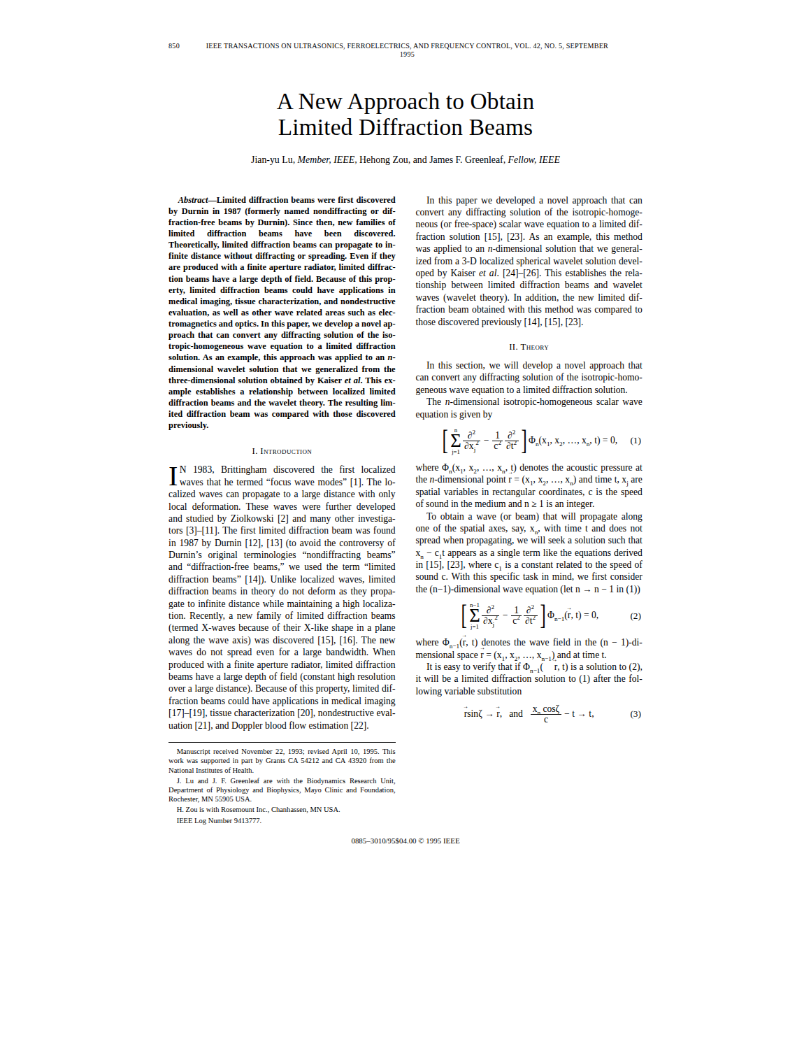850
IEEE TRANSACTIONS ON ULTRASONICS, FERROELECTRICS, AND FREQUENCY CONTROL, VOL. 42, NO. 5, SEPTEMBER 1995
A New Approach to Obtain
Limited Diffraction Beams
Jian-yu Lu, Member, IEEE, Hehong Zou, and James F. Greenleaf, Fellow, IEEE
Abstract—Limited diffraction beams were first discovered by Durnin in 1987 (formerly named nondiffracting or diffraction-free beams by Durnin). Since then, new families of limited diffraction beams have been discovered. Theoretically, limited diffraction beams can propagate to infinite distance without diffracting or spreading. Even if they are produced with a finite aperture radiator, limited diffraction beams have a large depth of field. Because of this property, limited diffraction beams could have applications in medical imaging, tissue characterization, and nondestructive evaluation, as well as other wave related areas such as electromagnetics and optics. In this paper, we develop a novel approach that can convert any diffracting solution of the isotropic-homogeneous wave equation to a limited diffraction solution. As an example, this approach was applied to an n-dimensional wavelet solution that we generalized from the three-dimensional solution obtained by Kaiser et al. This example establishes a relationship between localized limited diffraction beams and the wavelet theory. The resulting limited diffraction beam was compared with those discovered previously.
I. Introduction
IN 1983, Brittingham discovered the first localized waves that he termed “focus wave modes” [1]. The localized waves can propagate to a large distance with only local deformation. These waves were further developed and studied by Ziolkowski [2] and many other investigators [3]–[11]. The first limited diffraction beam was found in 1987 by Durnin [12], [13] (to avoid the controversy of Durnin’s original terminologies “nondiffracting beams” and “diffraction-free beams,” we used the term “limited diffraction beams” [14]). Unlike localized waves, limited diffraction beams in theory do not deform as they propagate to infinite distance while maintaining a high localization. Recently, a new family of limited diffraction beams (termed X-waves because of their X-like shape in a plane along the wave axis) was discovered [15], [16]. The new waves do not spread even for a large bandwidth. When produced with a finite aperture radiator, limited diffraction beams have a large depth of field (constant high resolution over a large distance). Because of this property, limited diffraction beams could have applications in medical imaging [17]–[19], tissue characterization [20], nondestructive evaluation [21], and Doppler blood flow estimation [22].
Manuscript received November 22, 1993; revised April 10, 1995. This work was supported in part by Grants CA 54212 and CA 43920 from the National Institutes of Health.
J. Lu and J. F. Greenleaf are with the Biodynamics Research Unit, Department of Physiology and Biophysics, Mayo Clinic and Foundation, Rochester, MN 55905 USA.
H. Zou is with Rosemount Inc., Chanhassen, MN USA.
IEEE Log Number 9413777.
In this paper we developed a novel approach that can convert any diffracting solution of the isotropic-homogeneous (or free-space) scalar wave equation to a limited diffraction solution [15], [23]. As an example, this method was applied to an n-dimensional solution that we generalized from a 3-D localized spherical wavelet solution developed by Kaiser et al. [24]–[26]. This establishes the relationship between limited diffraction beams and wavelet waves (wavelet theory). In addition, the new limited diffraction beam obtained with this method was compared to those discovered previously [14], [15], [23].
II. Theory
In this section, we will develop a novel approach that can convert any diffracting solution of the isotropic-homogeneous wave equation to a limited diffraction solution.
The n-dimensional isotropic-homogeneous scalar wave equation is given by
[nΣj=1∂2∂xj2 − 1 c2∂2∂t2] Φn(x1, x2, …, xn, t) = 0, (1)
where Φn(x1, x2, …, xn, t) denotes the acoustic pressure at the n-dimensional point r = (x1, x2, …, xn) and time t, xj are spatial variables in rectangular coordinates, c is the speed of sound in the medium and n ≥ 1 is an integer.
To obtain a wave (or beam) that will propagate along one of the spatial axes, say, xn, with time t and does not spread when propagating, we will seek a solution such that xn − c1t appears as a single term like the equations derived in [15], [23], where c1 is a constant related to the speed of sound c. With this specific task in mind, we first consider the (n−1)-dimensional wave equation (let n → n − 1 in (1))
[n−1 Σj=1∂2∂xj2 − 1 c2∂2∂t2] Φn−1(r, t) = 0, (2)
where Φn−1(r, t) denotes the wave field in the (n − 1)-dimensional space r = (x1, x2, …, xn−1) and at time t.
It is easy to verify that if Φn−1(r, t) is a solution to (2), it will be a limited diffraction solution to (1) after the following variable substitution
rsinζ → r, and xn cosζ c − t → t, (3)
0885–3010/95$04.00 © 1995 IEEE